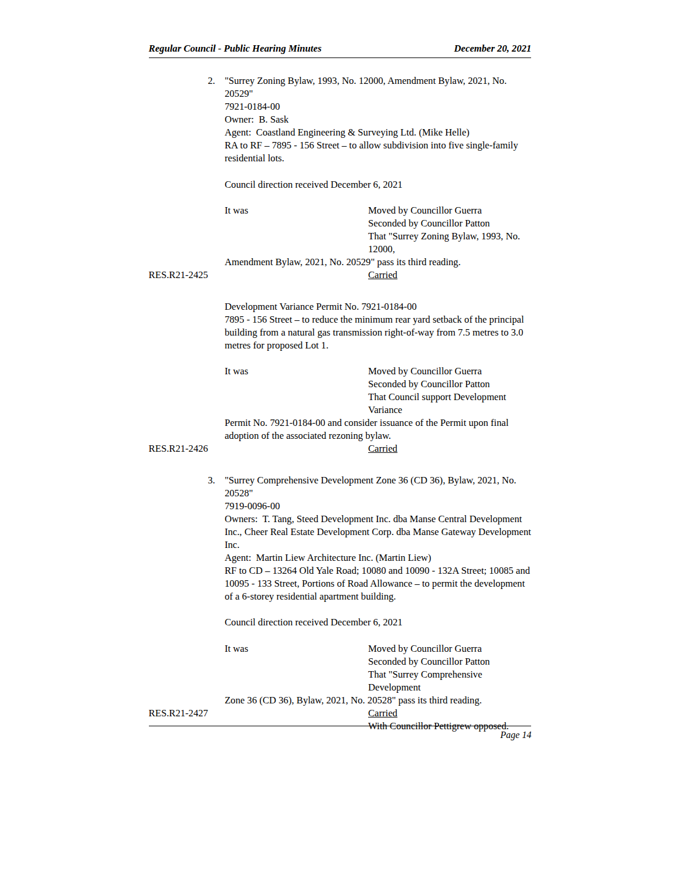Regular Council - Public Hearing Minutes December 20, 2021
2.
"Surrey Zoning Bylaw, 1993, No. 12000, Amendment Bylaw, 2021, No. 20529"
7921-0184-00
Owner: B. Sask
Agent: Coastland Engineering & Surveying Ltd. (Mike Helle)
RA to RF – 7895 - 156 Street – to allow subdivision into five single-family residential lots.
Council direction received December 6, 2021
It was
Moved by Councillor Guerra
Seconded by Councillor Patton
That "Surrey Zoning Bylaw, 1993, No. 12000,
Amendment Bylaw, 2021, No. 20529" pass its third reading.
RES.R21-2425
Carried
Development Variance Permit No. 7921-0184-00
7895 - 156 Street – to reduce the minimum rear yard setback of the principal building from a natural gas transmission right-of-way from 7.5 metres to 3.0 metres for proposed Lot 1.
It was
Moved by Councillor Guerra
Seconded by Councillor Patton
That Council support Development Variance
Permit No. 7921-0184-00 and consider issuance of the Permit upon final adoption of the associated rezoning bylaw.
RES.R21-2426
Carried
3.
"Surrey Comprehensive Development Zone 36 (CD 36), Bylaw, 2021, No. 20528"
7919-0096-00
Owners: T. Tang, Steed Development Inc. dba Manse Central Development Inc., Cheer Real Estate Development Corp. dba Manse Gateway Development Inc.
Agent: Martin Liew Architecture Inc. (Martin Liew)
RF to CD – 13264 Old Yale Road; 10080 and 10090 - 132A Street; 10085 and 10095 - 133 Street, Portions of Road Allowance – to permit the development of a 6-storey residential apartment building.
Council direction received December 6, 2021
It was
Moved by Councillor Guerra
Seconded by Councillor Patton
That "Surrey Comprehensive Development
Zone 36 (CD 36), Bylaw, 2021, No. 20528" pass its third reading.
RES.R21-2427
Carried
With Councillor Pettigrew opposed.
Page 14